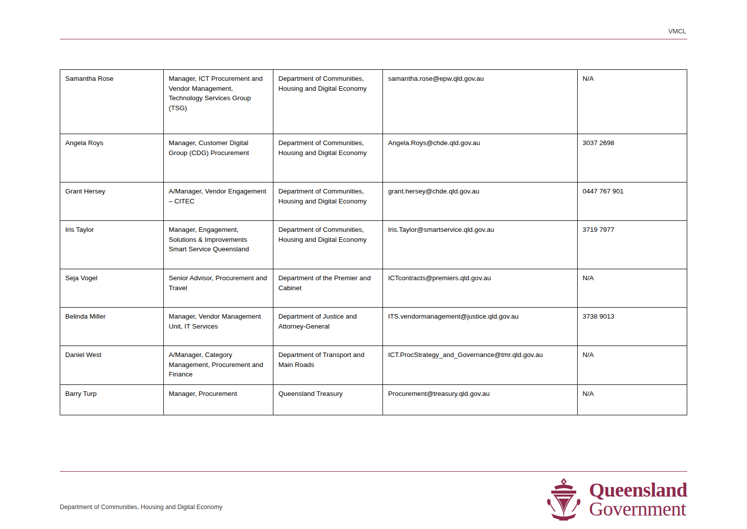VMCL
| Samantha Rose | Manager, ICT Procurement and Vendor Management, Technology Services Group (TSG) | Department of Communities, Housing and Digital Economy | samantha.rose@epw.qld.gov.au | N/A |
| Angela Roys | Manager, Customer Digital Group (CDG) Procurement | Department of Communities, Housing and Digital Economy | Angela.Roys@chde.qld.gov.au | 3037 2698 |
| Grant Hersey | A/Manager, Vendor Engagement – CITEC | Department of Communities, Housing and Digital Economy | grant.hersey@chde.qld.gov.au | 0447 767 901 |
| Iris Taylor | Manager, Engagement, Solutions & Improvements Smart Service Queensland | Department of Communities, Housing and Digital Economy | Iris.Taylor@smartservice.qld.gov.au | 3719 7977 |
| Seja Vogel | Senior Advisor, Procurement and Travel | Department of the Premier and Cabinet | ICTcontracts@premiers.qld.gov.au | N/A |
| Belinda Miller | Manager, Vendor Management Unit, IT Services | Department of Justice and Attorney-General | ITS.vendormanagement@justice.qld.gov.au | 3738 9013 |
| Daniel West | A/Manager, Category Management, Procurement and Finance | Department of Transport and Main Roads | ICT.ProcStrategy_and_Governance@tmr.qld.gov.au | N/A |
| Barry Turp | Manager, Procurement | Queensland Treasury | Procurement@treasury.qld.gov.au | N/A |
Department of Communities, Housing and Digital Economy
Queensland
Government